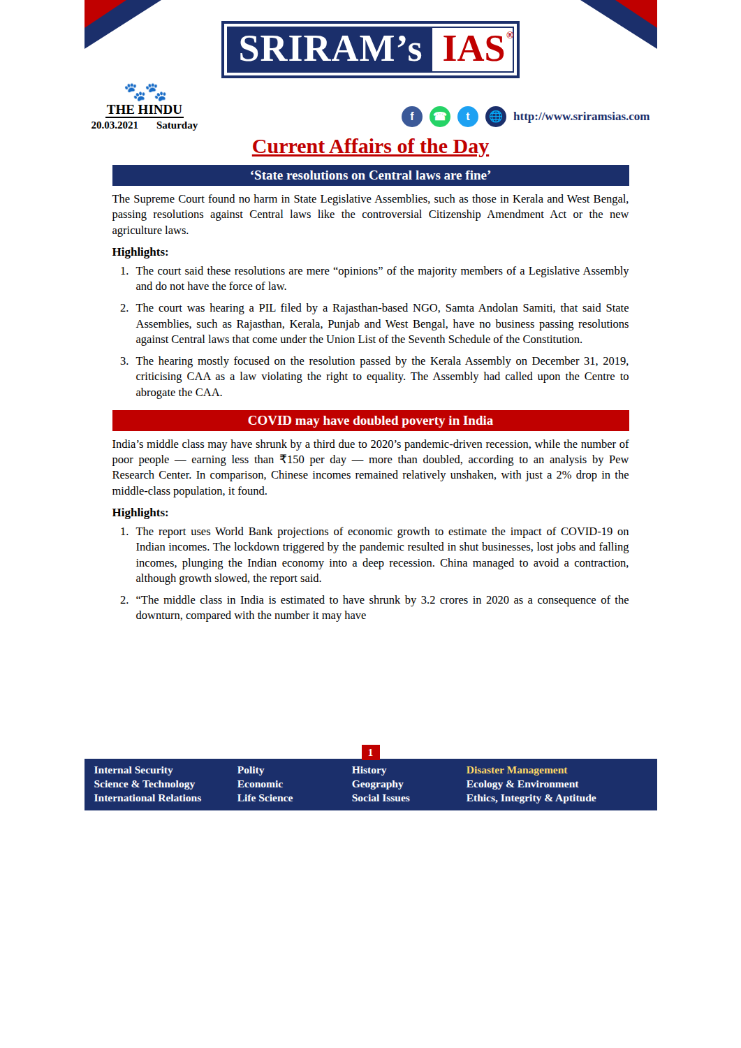SRIRAM’s
IAS®
🐾🐾
THE HINDU
20.03.2021 Saturday
f ☎ t 🌐 http://www.sriramsias.com
Current Affairs of the Day
‘State resolutions on Central laws are fine’
The Supreme Court found no harm in State Legislative Assemblies, such as those in Kerala and West Bengal, passing resolutions against Central laws like the controversial Citizenship Amendment Act or the new agriculture laws.
Highlights:
The court said these resolutions are mere “opinions” of the majority members of a Legislative Assembly and do not have the force of law.
The court was hearing a PIL filed by a Rajasthan-based NGO, Samta Andolan Samiti, that said State Assemblies, such as Rajasthan, Kerala, Punjab and West Bengal, have no business passing resolutions against Central laws that come under the Union List of the Seventh Schedule of the Constitution.
The hearing mostly focused on the resolution passed by the Kerala Assembly on December 31, 2019, criticising CAA as a law violating the right to equality. The Assembly had called upon the Centre to abrogate the CAA.
COVID may have doubled poverty in India
India’s middle class may have shrunk by a third due to 2020’s pandemic-driven recession, while the number of poor people — earning less than ₹150 per day — more than doubled, according to an analysis by Pew Research Center. In comparison, Chinese incomes remained relatively unshaken, with just a 2% drop in the middle-class population, it found.
Highlights:
The report uses World Bank projections of economic growth to estimate the impact of COVID-19 on Indian incomes. The lockdown triggered by the pandemic resulted in shut businesses, lost jobs and falling incomes, plunging the Indian economy into a deep recession. China managed to avoid a contraction, although growth slowed, the report said.
“The middle class in India is estimated to have shrunk by 3.2 crores in 2020 as a consequence of the downturn, compared with the number it may have
1
| Internal Security | Polity | History | Disaster Management |
| Science & Technology | Economic | Geography | Ecology & Environment |
| International Relations | Life Science | Social Issues | Ethics, Integrity & Aptitude |